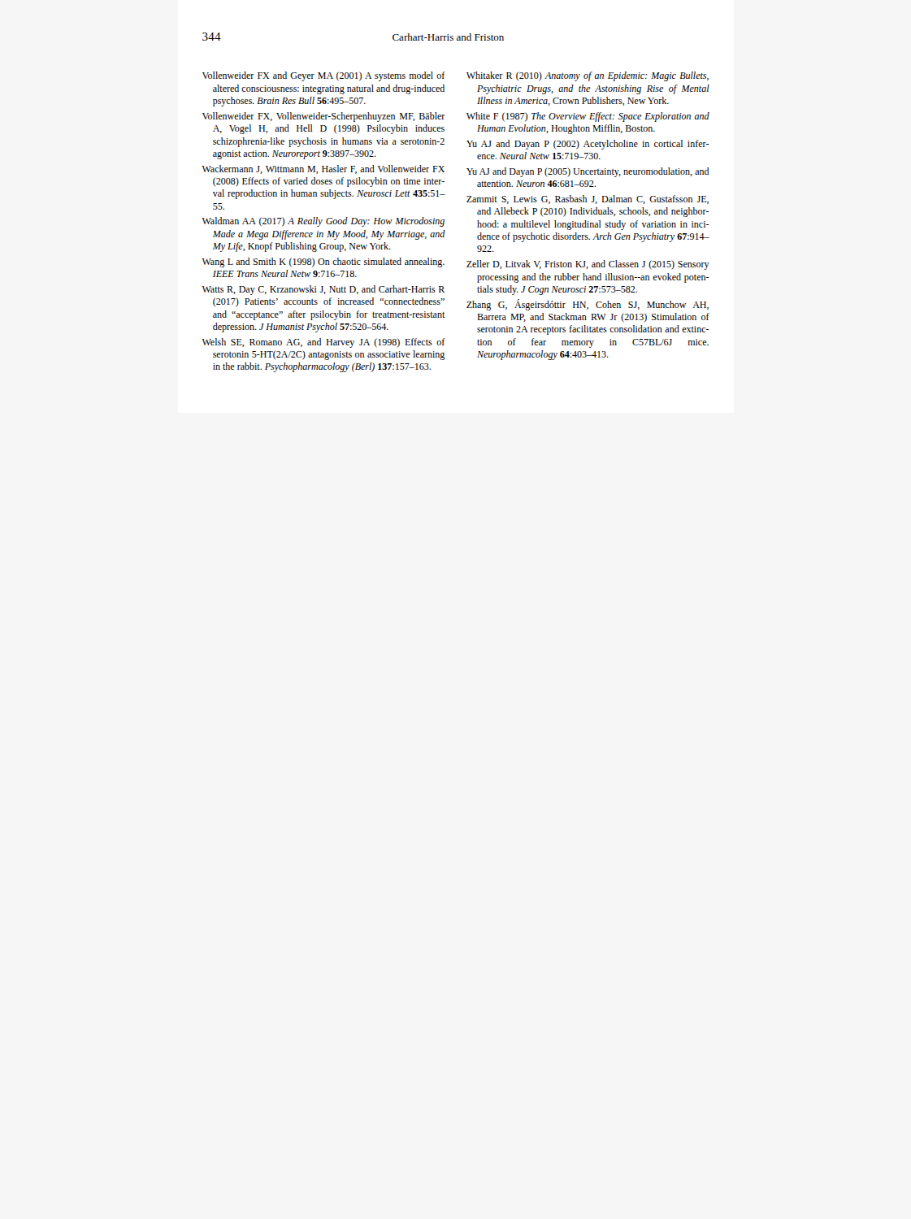344
Carhart-Harris and Friston
Vollenweider FX and Geyer MA (2001) A systems model of altered consciousness: integrating natural and drug-induced psychoses. Brain Res Bull 56:495–507.
Vollenweider FX, Vollenweider-Scherpenhuyzen MF, Bäbler A, Vogel H, and Hell D (1998) Psilocybin induces schizophrenia-like psychosis in humans via a serotonin-2 agonist action. Neuroreport 9:3897–3902.
Wackermann J, Wittmann M, Hasler F, and Vollenweider FX (2008) Effects of varied doses of psilocybin on time interval reproduction in human subjects. Neurosci Lett 435:51–55.
Waldman AA (2017) A Really Good Day: How Microdosing Made a Mega Difference in My Mood, My Marriage, and My Life, Knopf Publishing Group, New York.
Wang L and Smith K (1998) On chaotic simulated annealing. IEEE Trans Neural Netw 9:716–718.
Watts R, Day C, Krzanowski J, Nutt D, and Carhart-Harris R (2017) Patients’ accounts of increased “connectedness” and “acceptance” after psilocybin for treatment-resistant depression. J Humanist Psychol 57:520–564.
Welsh SE, Romano AG, and Harvey JA (1998) Effects of serotonin 5-HT(2A/2C) antagonists on associative learning in the rabbit. Psychopharmacology (Berl) 137:157–163.
Whitaker R (2010) Anatomy of an Epidemic: Magic Bullets, Psychiatric Drugs, and the Astonishing Rise of Mental Illness in America, Crown Publishers, New York.
White F (1987) The Overview Effect: Space Exploration and Human Evolution, Houghton Mifflin, Boston.
Yu AJ and Dayan P (2002) Acetylcholine in cortical inference. Neural Netw 15:719–730.
Yu AJ and Dayan P (2005) Uncertainty, neuromodulation, and attention. Neuron 46:681–692.
Zammit S, Lewis G, Rasbash J, Dalman C, Gustafsson JE, and Allebeck P (2010) Individuals, schools, and neighborhood: a multilevel longitudinal study of variation in incidence of psychotic disorders. Arch Gen Psychiatry 67:914–922.
Zeller D, Litvak V, Friston KJ, and Classen J (2015) Sensory processing and the rubber hand illusion--an evoked potentials study. J Cogn Neurosci 27:573–582.
Zhang G, Ásgeirsdóttir HN, Cohen SJ, Munchow AH, Barrera MP, and Stackman RW Jr (2013) Stimulation of serotonin 2A receptors facilitates consolidation and extinction of fear memory in C57BL/6J mice. Neuropharmacology 64:403–413.